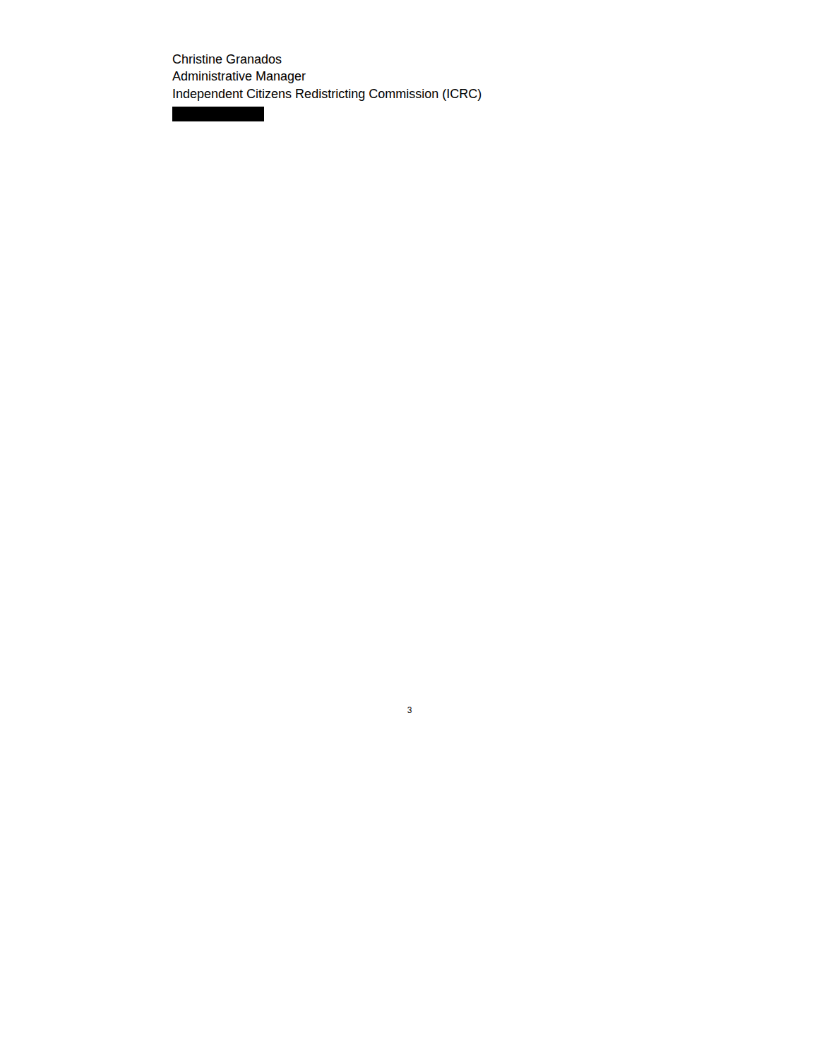Christine Granados
Administrative Manager
Independent Citizens Redistricting Commission (ICRC)
3